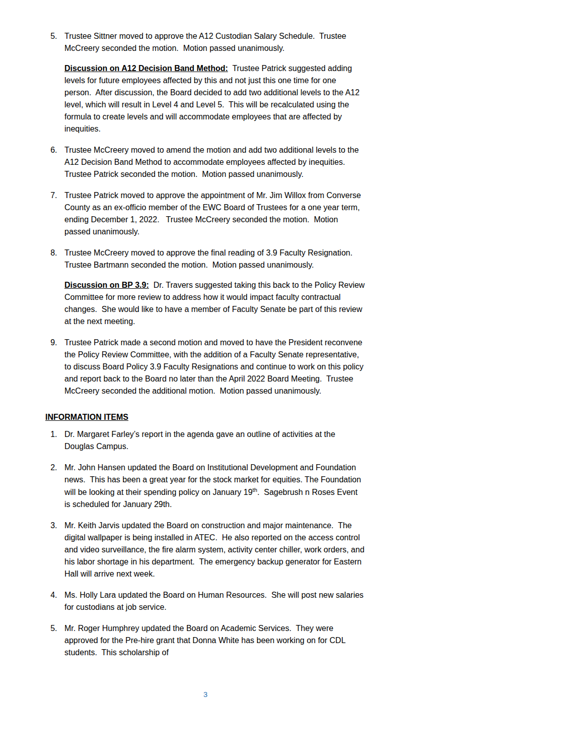Trustee Sittner moved to approve the A12 Custodian Salary Schedule. Trustee McCreery seconded the motion. Motion passed unanimously.
Discussion on A12 Decision Band Method: Trustee Patrick suggested adding levels for future employees affected by this and not just this one time for one person. After discussion, the Board decided to add two additional levels to the A12 level, which will result in Level 4 and Level 5. This will be recalculated using the formula to create levels and will accommodate employees that are affected by inequities.
Trustee McCreery moved to amend the motion and add two additional levels to the A12 Decision Band Method to accommodate employees affected by inequities. Trustee Patrick seconded the motion. Motion passed unanimously.
Trustee Patrick moved to approve the appointment of Mr. Jim Willox from Converse County as an ex-officio member of the EWC Board of Trustees for a one year term, ending December 1, 2022. Trustee McCreery seconded the motion. Motion passed unanimously.
Trustee McCreery moved to approve the final reading of 3.9 Faculty Resignation. Trustee Bartmann seconded the motion. Motion passed unanimously.
Discussion on BP 3.9: Dr. Travers suggested taking this back to the Policy Review Committee for more review to address how it would impact faculty contractual changes. She would like to have a member of Faculty Senate be part of this review at the next meeting.
Trustee Patrick made a second motion and moved to have the President reconvene the Policy Review Committee, with the addition of a Faculty Senate representative, to discuss Board Policy 3.9 Faculty Resignations and continue to work on this policy and report back to the Board no later than the April 2022 Board Meeting. Trustee McCreery seconded the additional motion. Motion passed unanimously.
INFORMATION ITEMS
Dr. Margaret Farley’s report in the agenda gave an outline of activities at the Douglas Campus.
Mr. John Hansen updated the Board on Institutional Development and Foundation news. This has been a great year for the stock market for equities. The Foundation will be looking at their spending policy on January 19th. Sagebrush n Roses Event is scheduled for January 29th.
Mr. Keith Jarvis updated the Board on construction and major maintenance. The digital wallpaper is being installed in ATEC. He also reported on the access control and video surveillance, the fire alarm system, activity center chiller, work orders, and his labor shortage in his department. The emergency backup generator for Eastern Hall will arrive next week.
Ms. Holly Lara updated the Board on Human Resources. She will post new salaries for custodians at job service.
Mr. Roger Humphrey updated the Board on Academic Services. They were approved for the Pre-hire grant that Donna White has been working on for CDL students. This scholarship of
3